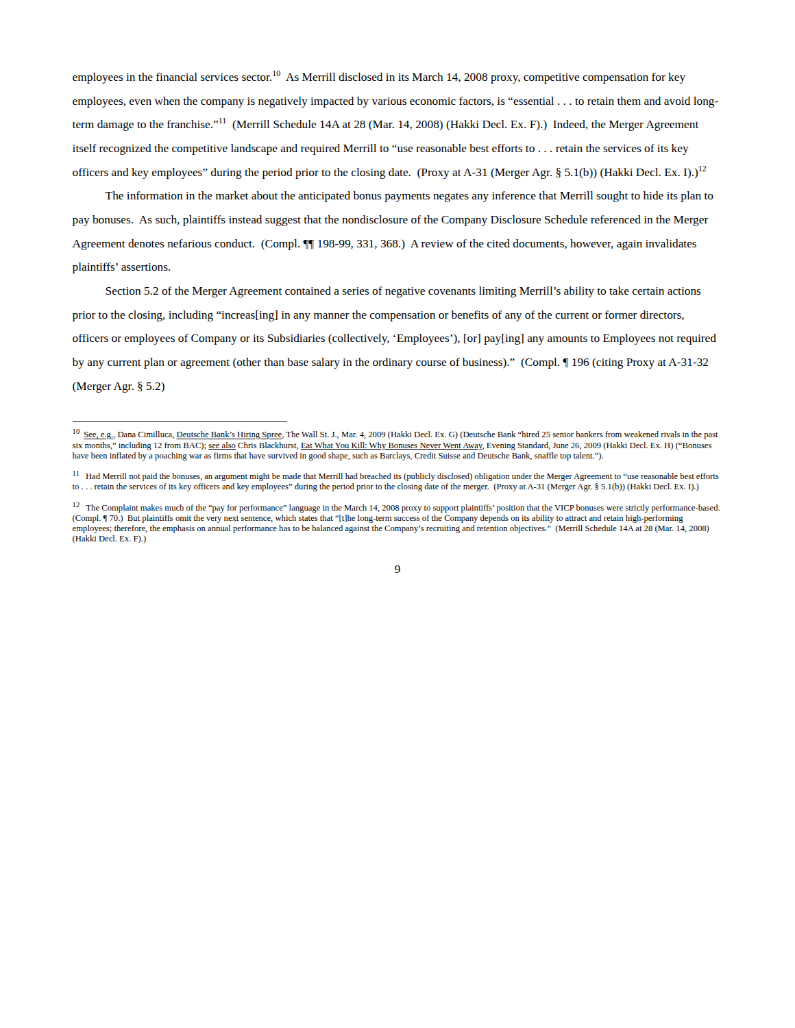employees in the financial services sector.10 As Merrill disclosed in its March 14, 2008 proxy, competitive compensation for key employees, even when the company is negatively impacted by various economic factors, is “essential . . . to retain them and avoid long-term damage to the franchise.”11 (Merrill Schedule 14A at 28 (Mar. 14, 2008) (Hakki Decl. Ex. F).) Indeed, the Merger Agreement itself recognized the competitive landscape and required Merrill to “use reasonable best efforts to . . . retain the services of its key officers and key employees” during the period prior to the closing date. (Proxy at A-31 (Merger Agr. § 5.1(b)) (Hakki Decl. Ex. I).)12
The information in the market about the anticipated bonus payments negates any inference that Merrill sought to hide its plan to pay bonuses. As such, plaintiffs instead suggest that the nondisclosure of the Company Disclosure Schedule referenced in the Merger Agreement denotes nefarious conduct. (Compl. ¶¶ 198-99, 331, 368.) A review of the cited documents, however, again invalidates plaintiffs’ assertions.
Section 5.2 of the Merger Agreement contained a series of negative covenants limiting Merrill’s ability to take certain actions prior to the closing, including “increas[ing] in any manner the compensation or benefits of any of the current or former directors, officers or employees of Company or its Subsidiaries (collectively, ‘Employees’), [or] pay[ing] any amounts to Employees not required by any current plan or agreement (other than base salary in the ordinary course of business).” (Compl. ¶ 196 (citing Proxy at A-31-32 (Merger Agr. § 5.2)
10 See, e.g., Dana Cimilluca, Deutsche Bank’s Hiring Spree, The Wall St. J., Mar. 4, 2009 (Hakki Decl. Ex. G) (Deutsche Bank “hired 25 senior bankers from weakened rivals in the past six months,” including 12 from BAC); see also Chris Blackhurst, Eat What You Kill: Why Bonuses Never Went Away, Evening Standard, June 26, 2009 (Hakki Decl. Ex. H) (“Bonuses have been inflated by a poaching war as firms that have survived in good shape, such as Barclays, Credit Suisse and Deutsche Bank, snaffle top talent.”).
11 Had Merrill not paid the bonuses, an argument might be made that Merrill had breached its (publicly disclosed) obligation under the Merger Agreement to “use reasonable best efforts to . . . retain the services of its key officers and key employees” during the period prior to the closing date of the merger. (Proxy at A-31 (Merger Agr. § 5.1(b)) (Hakki Decl. Ex. I).)
12 The Complaint makes much of the “pay for performance” language in the March 14, 2008 proxy to support plaintiffs’ position that the VICP bonuses were strictly performance-based. (Compl. ¶ 70.) But plaintiffs omit the very next sentence, which states that “[t]he long-term success of the Company depends on its ability to attract and retain high-performing employees; therefore, the emphasis on annual performance has to be balanced against the Company’s recruiting and retention objectives.” (Merrill Schedule 14A at 28 (Mar. 14, 2008) (Hakki Decl. Ex. F).)
9